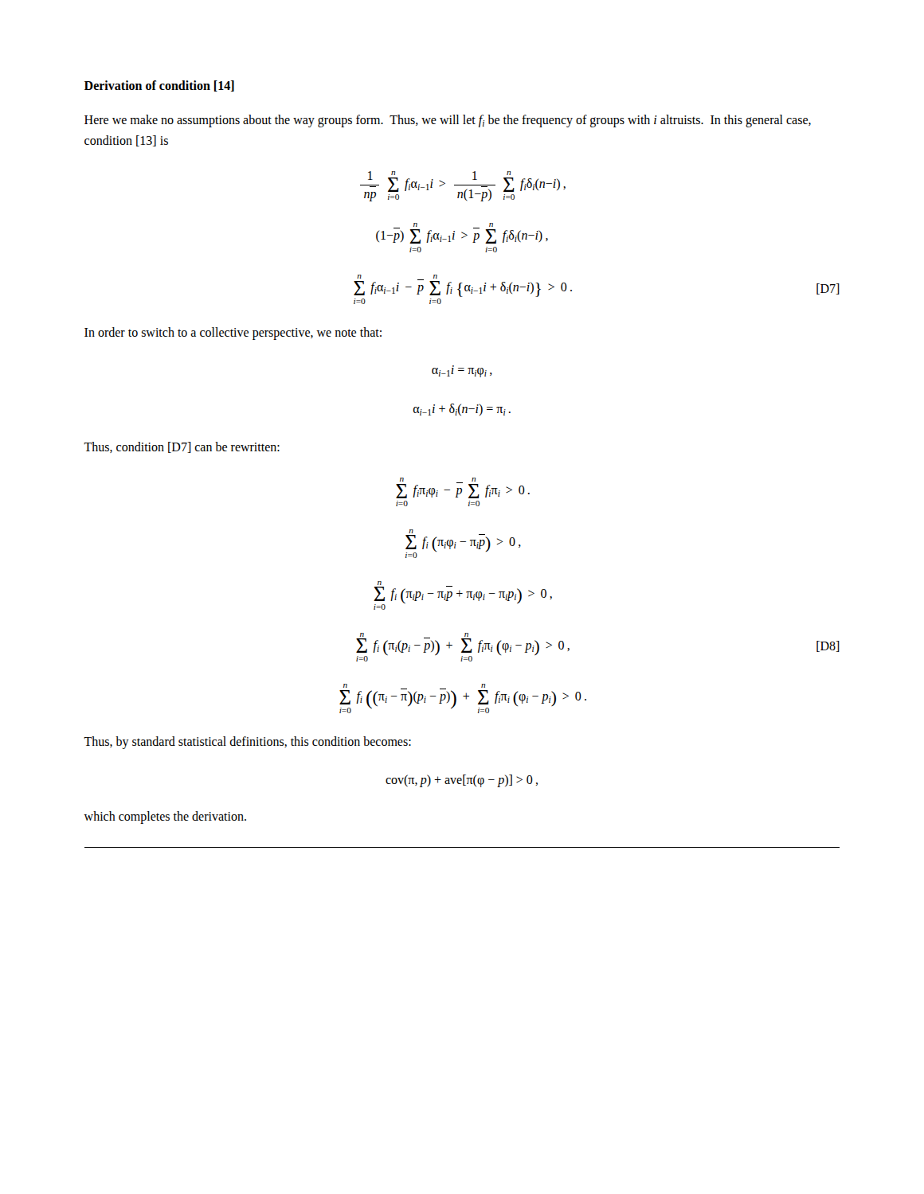Derivation of condition [14]
Here we make no assumptions about the way groups form. Thus, we will let fi be the frequency of groups with i altruists. In this general case, condition [13] is
1 np nΣi=0 fiαi−1i > 1 n(1−p) nΣi=0 fiδi(n−i) ,
(1−p) nΣi=0 fiαi−1i > p nΣi=0 fiδi(n−i) ,
nΣi=0 fiαi−1i − p nΣi=0 fi {αi−1i + δi(n−i)} > 0 . [D7]
In order to switch to a collective perspective, we note that:
αi−1i = πiφi ,
αi−1i + δi(n−i) = πi .
Thus, condition [D7] can be rewritten:
nΣi=0 fiπiφi − p nΣi=0 fiπi > 0 .
nΣi=0 fi (πiφi − πip) > 0 ,
nΣi=0 fi (πipi − πip + πiφi − πipi) > 0 ,
nΣi=0 fi (πi(pi − p)) + nΣi=0 fiπi (φi − pi) > 0 , [D8]
nΣi=0 fi ((πi − π)(pi − p)) + nΣi=0 fiπi (φi − pi) > 0 .
Thus, by standard statistical definitions, this condition becomes:
cov(π, p) + ave[π(φ − p)] > 0 ,
which completes the derivation.